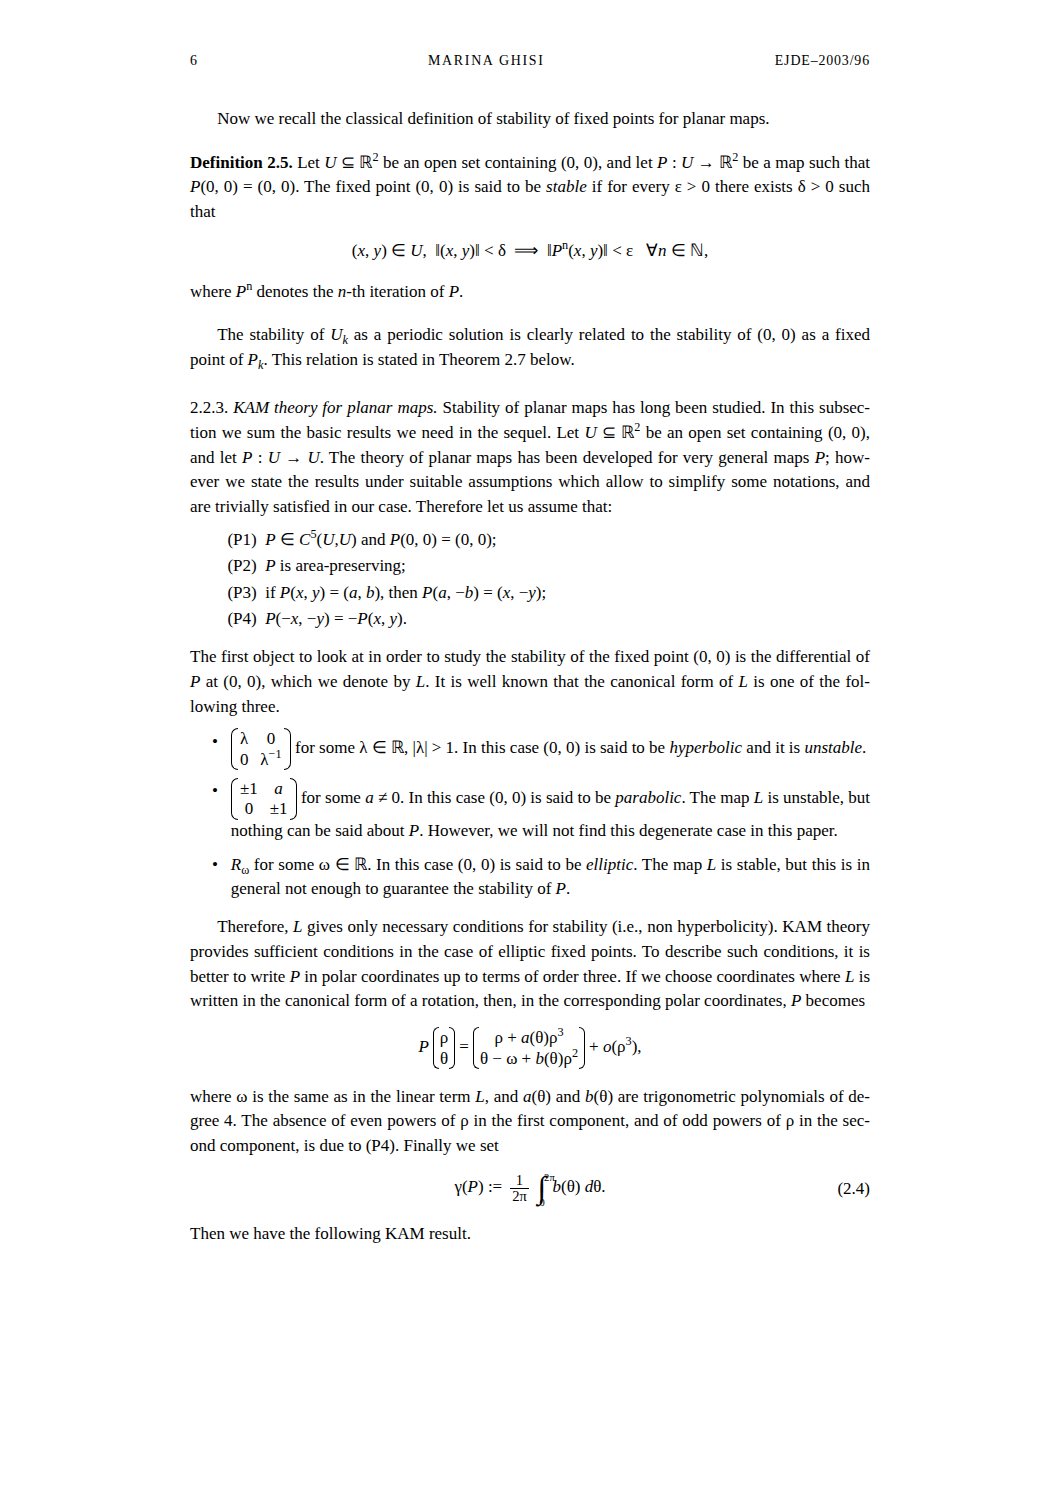6 Marina Ghisi EJDE–2003/96
Now we recall the classical definition of stability of fixed points for planar maps.
Definition 2.5. Let U ⊆ ℝ2 be an open set containing (0, 0), and let P : U → ℝ2 be a map such that P(0, 0) = (0, 0). The fixed point (0, 0) is said to be stable if for every ε > 0 there exists δ > 0 such that
(x, y) ∈ U, ‖(x, y)‖ < δ ⟹ ‖Pn(x, y)‖ < ε ∀n ∈ ℕ,
where Pn denotes the n-th iteration of P.
The stability of Uk as a periodic solution is clearly related to the stability of (0, 0) as a fixed point of Pk. This relation is stated in Theorem 2.7 below.
2.2.3. KAM theory for planar maps. Stability of planar maps has long been studied. In this subsection we sum the basic results we need in the sequel. Let U ⊆ ℝ2 be an open set containing (0, 0), and let P : U → U. The theory of planar maps has been developed for very general maps P; however we state the results under suitable assumptions which allow to simplify some notations, and are trivially satisfied in our case. Therefore let us assume that:
(P1) P ∈ C5(U,U) and P(0, 0) = (0, 0);
(P2) P is area-preserving;
(P3) if P(x, y) = (a, b), then P(a, −b) = (x, −y);
(P4) P(−x, −y) = −P(x, y).
The first object to look at in order to study the stability of the fixed point (0, 0) is the differential of P at (0, 0), which we denote by L. It is well known that the canonical form of L is one of the following three.
λ 00 λ−1 for some λ ∈ ℝ, |λ| > 1. In this case (0, 0) is said to be hyperbolic and it is unstable.
±1 a 0±1 for some a ≠ 0. In this case (0, 0) is said to be parabolic. The map L is unstable, but nothing can be said about P. However, we will not find this degenerate case in this paper.
Rω for some ω ∈ ℝ. In this case (0, 0) is said to be elliptic. The map L is stable, but this is in general not enough to guarantee the stability of P.
Therefore, L gives only necessary conditions for stability (i.e., non hyperbolicity). KAM theory provides sufficient conditions in the case of elliptic fixed points. To describe such conditions, it is better to write P in polar coordinates up to terms of order three. If we choose coordinates where L is written in the canonical form of a rotation, then, in the corresponding polar coordinates, P becomes
P ρθ = ρ + a(θ)ρ3 θ − ω + b(θ)ρ2 + o(ρ3),
where ω is the same as in the linear term L, and a(θ) and b(θ) are trigonometric polynomials of degree 4. The absence of even powers of ρ in the first component, and of odd powers of ρ in the second component, is due to (P4). Finally we set
γ(P) := 12π 2π∫0 b(θ) dθ. (2.4)
Then we have the following KAM result.